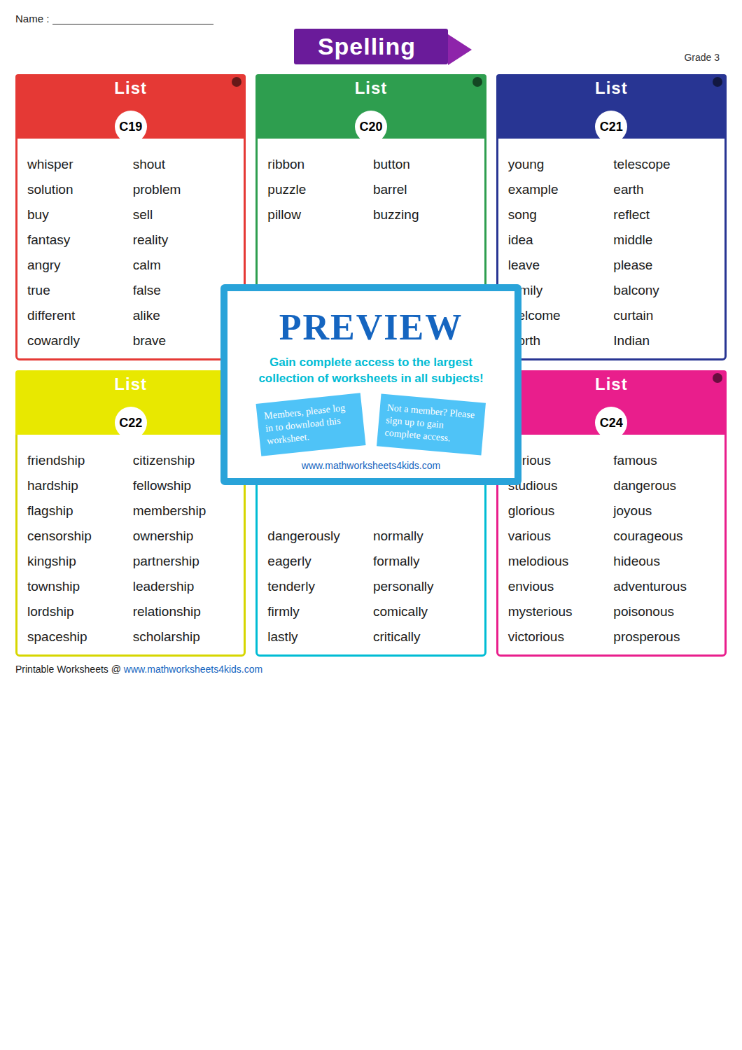Name :
Spelling
Grade 3
List
C19
whisper shout solution problem buy sell fantasy reality angry calm true false different alike cowardly brave
List
C20
ribbon button puzzle barrel pillow buzzing
List
C21
young telescope example earth song reflect idea middle leave please family balcony welcome curtain worth Indian
List
C22
friendship citizenship hardship fellowship flagship membership censorship ownership kingship partnership township leadership lordship relationship spaceship scholarship
List
C23
dangerously normally eagerly formally tenderly personally firmly comically lastly critically
List
C24
curious famous studious dangerous glorious joyous various courageous melodious hideous envious adventurous mysterious poisonous victorious prosperous
PREVIEW
Gain complete access to the largest
collection of worksheets in all subjects!
Members, please log in to download this worksheet.
Not a member? Please sign up to gain complete access.
www.mathworksheets4kids.com
Printable Worksheets @ www.mathworksheets4kids.com